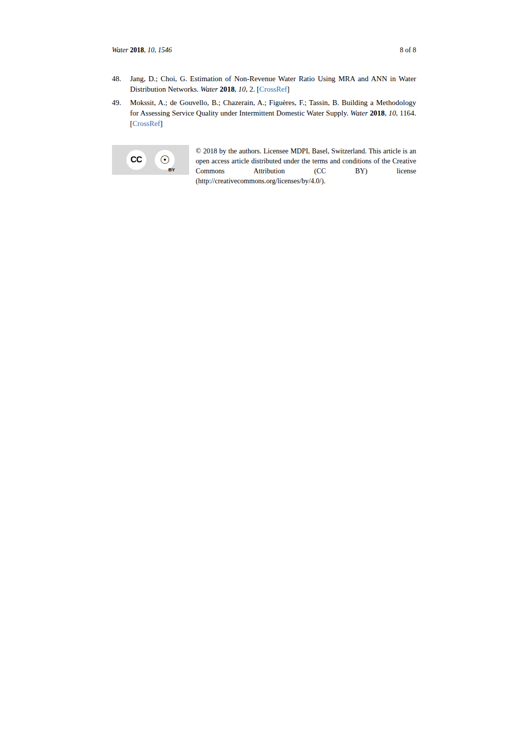Water 2018, 10, 1546
8 of 8
48. Jang, D.; Choi, G. Estimation of Non-Revenue Water Ratio Using MRA and ANN in Water Distribution Networks. Water 2018, 10, 2. [CrossRef]
49. Mokssit, A.; de Gouvello, B.; Chazerain, A.; Figuères, F.; Tassin, B. Building a Methodology for Assessing Service Quality under Intermittent Domestic Water Supply. Water 2018, 10, 1164. [CrossRef]
CC
☉
BY
© 2018 by the authors. Licensee MDPI, Basel, Switzerland. This article is an open access article distributed under the terms and conditions of the Creative Commons Attribution (CC BY) license (http://creativecommons.org/licenses/by/4.0/).